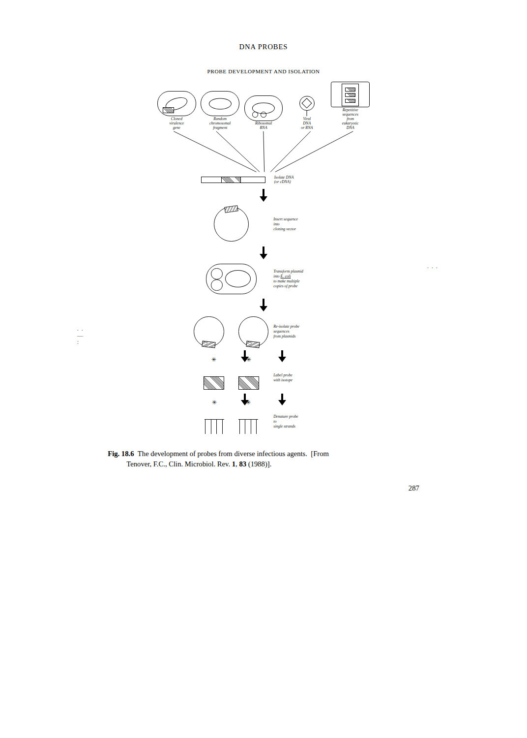DNA PROBES
PROBE DEVELOPMENT AND ISOLATION
Cloned
virulence
gene
Random
chromosomal
fragment
Ribosomal
RNA
Viral
DNA
or RNA
Repetitive
sequences
from
eukaryotic
DNA
Isolate DNA
(or cDNA)
Insert sequence
into
cloning vector
Transform plasmid
into E. coli
to make multiple
copies of probe
Re-isolate probe
sequences
from plasmids
✳
✳
Label probe
with isotope
✳
✳
Denature probe
to
single strands
Fig. 18.6 The development of probes from diverse infectious agents. [From Tenover, F.C., Clin. Microbiol. Rev. 1, 83 (1988)].
. .
—
:
. . .
287